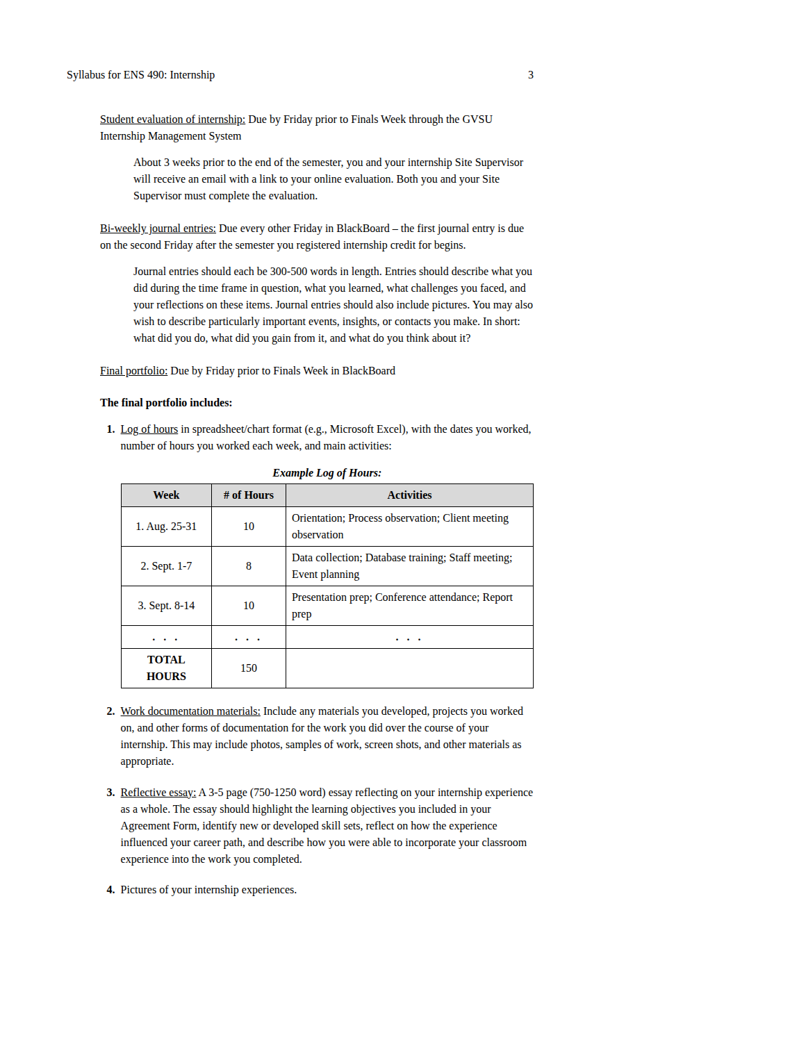Syllabus for ENS 490: Internship 3
Student evaluation of internship: Due by Friday prior to Finals Week through the GVSU Internship Management System
About 3 weeks prior to the end of the semester, you and your internship Site Supervisor will receive an email with a link to your online evaluation. Both you and your Site Supervisor must complete the evaluation.
Bi-weekly journal entries: Due every other Friday in BlackBoard – the first journal entry is due on the second Friday after the semester you registered internship credit for begins.
Journal entries should each be 300-500 words in length. Entries should describe what you did during the time frame in question, what you learned, what challenges you faced, and your reflections on these items. Journal entries should also include pictures. You may also wish to describe particularly important events, insights, or contacts you make. In short: what did you do, what did you gain from it, and what do you think about it?
Final portfolio: Due by Friday prior to Finals Week in BlackBoard
The final portfolio includes:
Log of hours in spreadsheet/chart format (e.g., Microsoft Excel), with the dates you worked, number of hours you worked each week, and main activities:
Example Log of Hours:
| Week | # of Hours | Activities |
| --- | --- | --- |
| 1. Aug. 25-31 | 10 | Orientation; Process observation; Client meeting observation |
| 2. Sept. 1-7 | 8 | Data collection; Database training; Staff meeting; Event planning |
| 3. Sept. 8-14 | 10 | Presentation prep; Conference attendance; Report prep |
| . . . | . . . | . . . |
| TOTAL HOURS | 150 | |
Work documentation materials: Include any materials you developed, projects you worked on, and other forms of documentation for the work you did over the course of your internship. This may include photos, samples of work, screen shots, and other materials as appropriate.
Reflective essay: A 3-5 page (750-1250 word) essay reflecting on your internship experience as a whole. The essay should highlight the learning objectives you included in your Agreement Form, identify new or developed skill sets, reflect on how the experience influenced your career path, and describe how you were able to incorporate your classroom experience into the work you completed.
Pictures of your internship experiences.